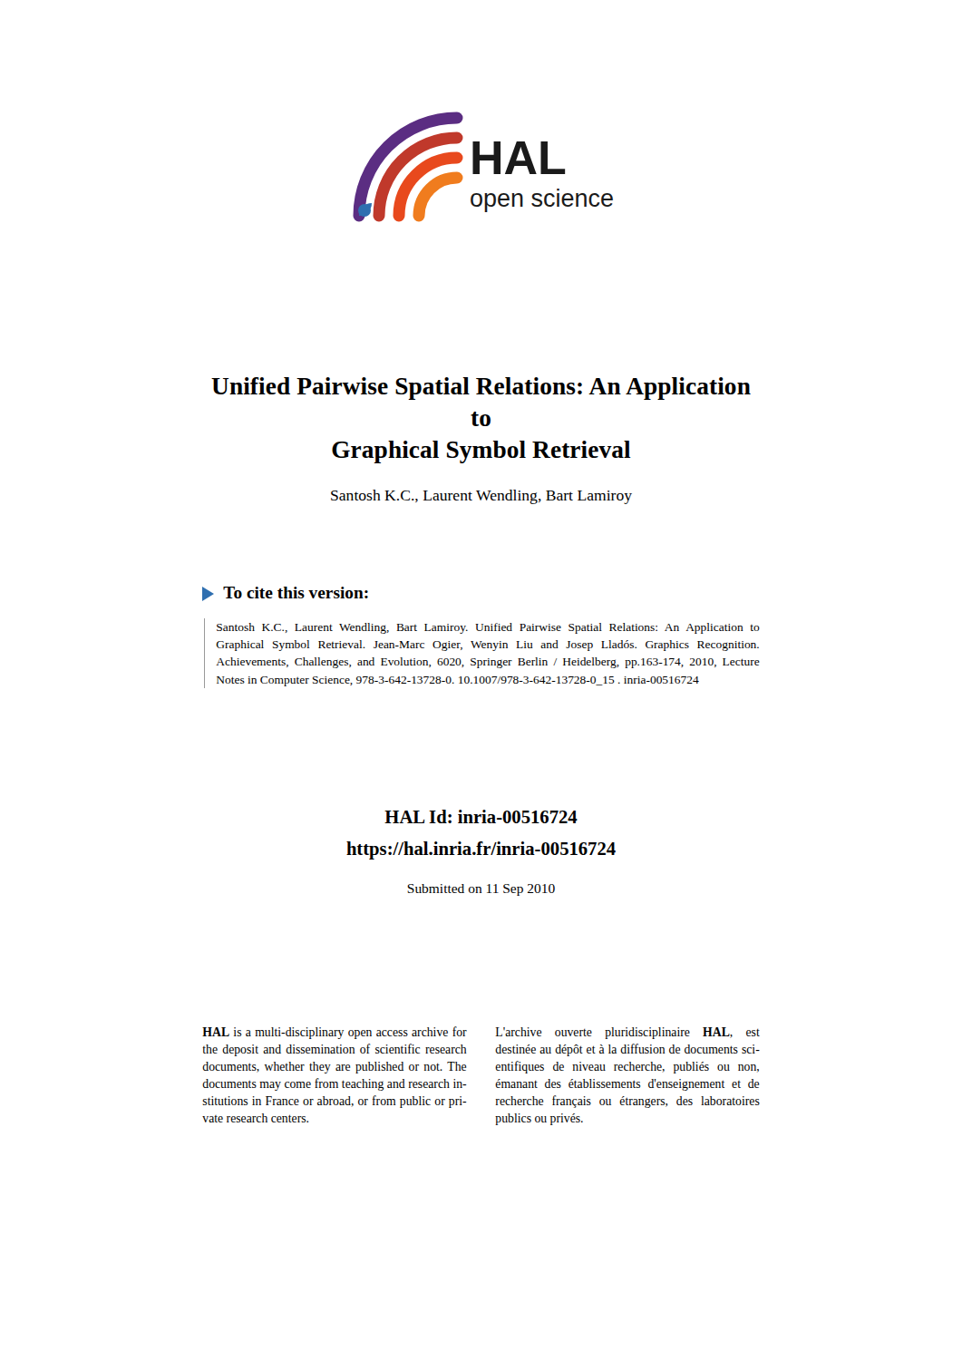HAL open science
Unified Pairwise Spatial Relations: An Application to
Graphical Symbol Retrieval
Santosh K.C., Laurent Wendling, Bart Lamiroy
To cite this version:
Santosh K.C., Laurent Wendling, Bart Lamiroy. Unified Pairwise Spatial Relations: An Application to Graphical Symbol Retrieval. Jean-Marc Ogier, Wenyin Liu and Josep Lladós. Graphics Recognition. Achievements, Challenges, and Evolution, 6020, Springer Berlin / Heidelberg, pp.163-174, 2010, Lecture Notes in Computer Science, 978-3-642-13728-0. 10.1007/978-3-642-13728-0_15 . inria-00516724
HAL Id: inria-00516724
https://hal.inria.fr/inria-00516724
Submitted on 11 Sep 2010
HAL is a multi-disciplinary open access archive for the deposit and dissemination of scientific research documents, whether they are published or not. The documents may come from teaching and research institutions in France or abroad, or from public or private research centers.
L'archive ouverte pluridisciplinaire HAL, est destinée au dépôt et à la diffusion de documents scientifiques de niveau recherche, publiés ou non, émanant des établissements d'enseignement et de recherche français ou étrangers, des laboratoires publics ou privés.